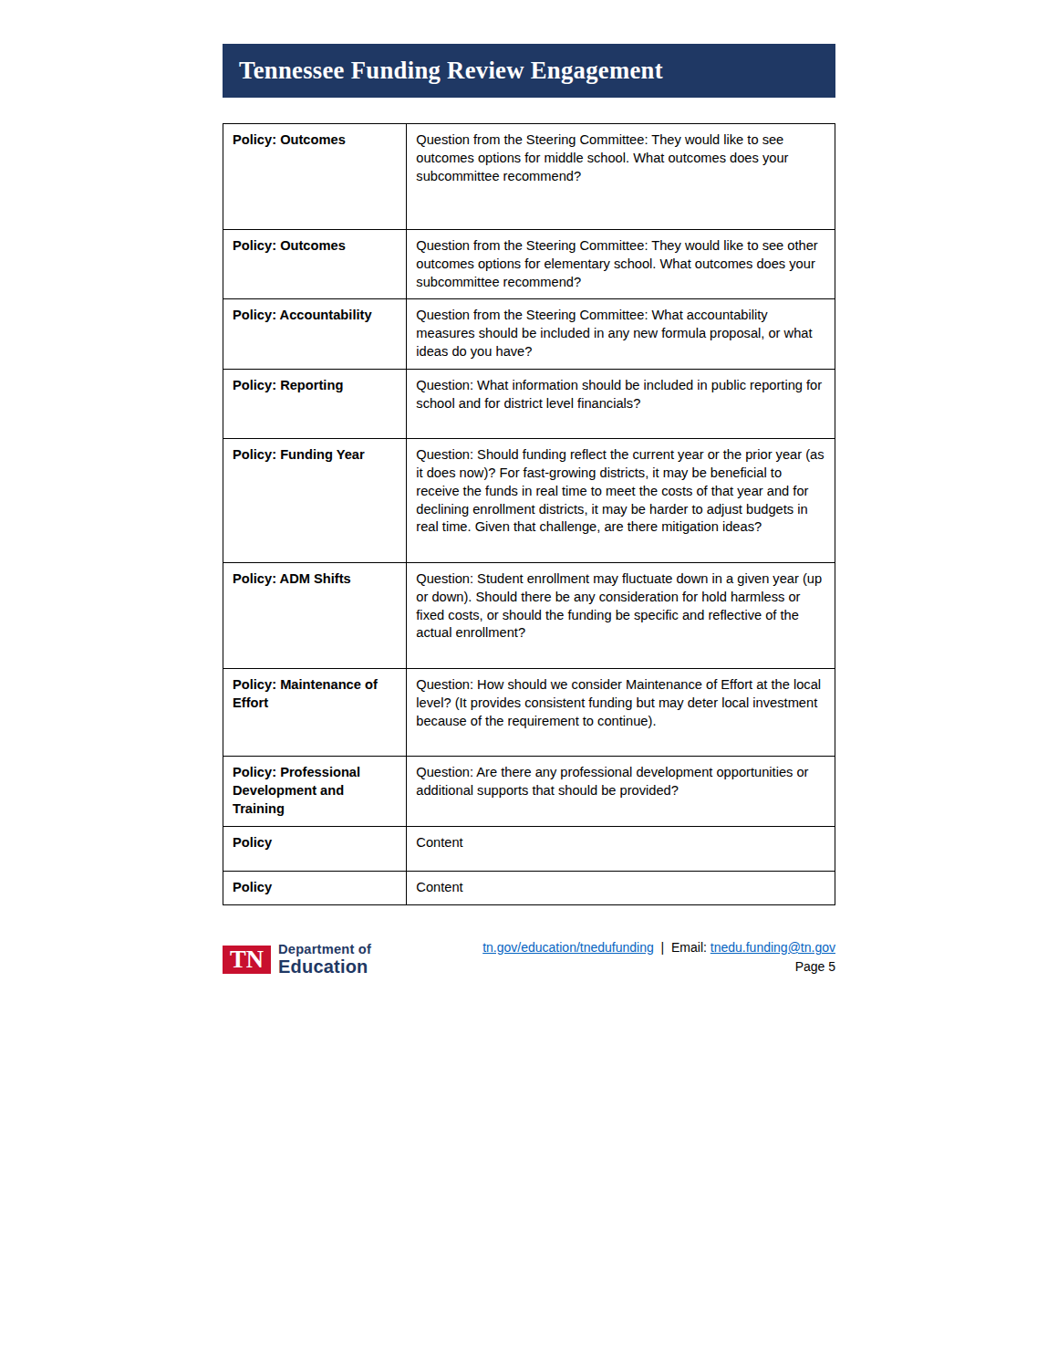Tennessee Funding Review Engagement
| Policy: Outcomes | Question from the Steering Committee: They would like to see outcomes options for middle school. What outcomes does your subcommittee recommend? |
| Policy: Outcomes | Question from the Steering Committee: They would like to see other outcomes options for elementary school. What outcomes does your subcommittee recommend? |
| Policy: Accountability | Question from the Steering Committee: What accountability measures should be included in any new formula proposal, or what ideas do you have? |
| Policy: Reporting | Question: What information should be included in public reporting for school and for district level financials? |
| Policy: Funding Year | Question: Should funding reflect the current year or the prior year (as it does now)? For fast-growing districts, it may be beneficial to receive the funds in real time to meet the costs of that year and for declining enrollment districts, it may be harder to adjust budgets in real time. Given that challenge, are there mitigation ideas? |
| Policy: ADM Shifts | Question: Student enrollment may fluctuate down in a given year (up or down). Should there be any consideration for hold harmless or fixed costs, or should the funding be specific and reflective of the actual enrollment? |
| Policy: Maintenance of Effort | Question: How should we consider Maintenance of Effort at the local level? (It provides consistent funding but may deter local investment because of the requirement to continue). |
| Policy: Professional Development and Training | Question: Are there any professional development opportunities or additional supports that should be provided? |
| Policy | Content |
| Policy | Content |
TN
Department of
Education
tn.gov/education/tnedufunding | Email: tnedu.funding@tn.gov
Page 5